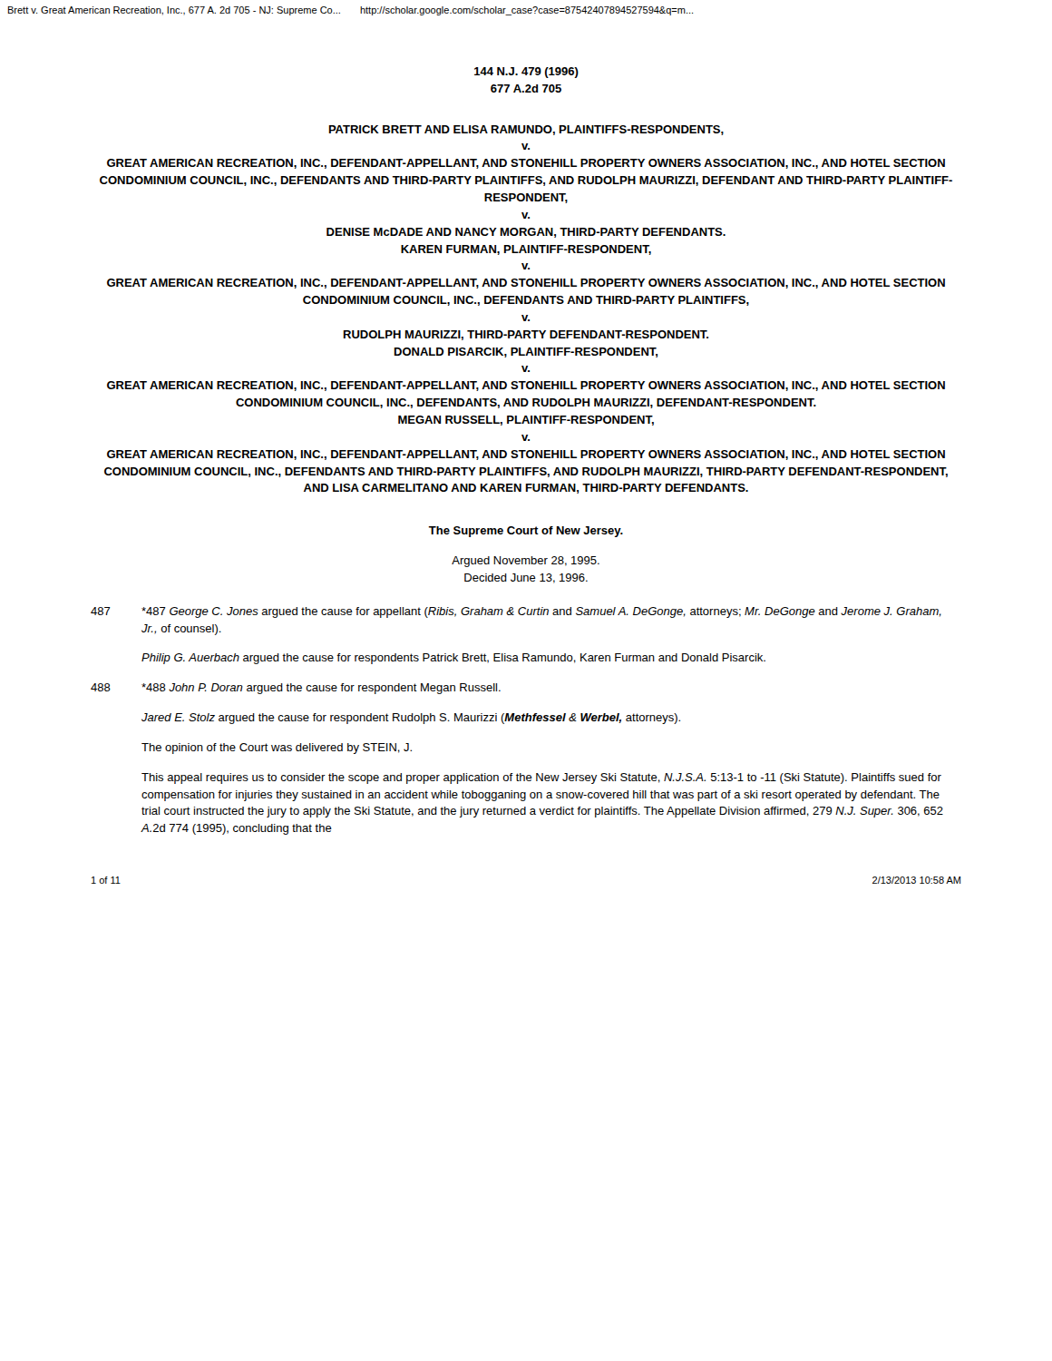Brett v. Great American Recreation, Inc., 677 A. 2d 705 - NJ: Supreme Co... http://scholar.google.com/scholar_case?case=87542407894527594&q=m...
144 N.J. 479 (1996)
677 A.2d 705
PATRICK BRETT AND ELISA RAMUNDO, PLAINTIFFS-RESPONDENTS,
v.
GREAT AMERICAN RECREATION, INC., DEFENDANT-APPELLANT, AND STONEHILL PROPERTY OWNERS ASSOCIATION, INC., AND HOTEL SECTION CONDOMINIUM COUNCIL, INC., DEFENDANTS AND THIRD-PARTY PLAINTIFFS, AND RUDOLPH MAURIZZI, DEFENDANT AND THIRD-PARTY PLAINTIFF-RESPONDENT,
v.
DENISE McDADE AND NANCY MORGAN, THIRD-PARTY DEFENDANTS.
KAREN FURMAN, PLAINTIFF-RESPONDENT,
v.
GREAT AMERICAN RECREATION, INC., DEFENDANT-APPELLANT, AND STONEHILL PROPERTY OWNERS ASSOCIATION, INC., AND HOTEL SECTION CONDOMINIUM COUNCIL, INC., DEFENDANTS AND THIRD-PARTY PLAINTIFFS,
v.
RUDOLPH MAURIZZI, THIRD-PARTY DEFENDANT-RESPONDENT.
DONALD PISARCIK, PLAINTIFF-RESPONDENT,
v.
GREAT AMERICAN RECREATION, INC., DEFENDANT-APPELLANT, AND STONEHILL PROPERTY OWNERS ASSOCIATION, INC., AND HOTEL SECTION CONDOMINIUM COUNCIL, INC., DEFENDANTS, AND RUDOLPH MAURIZZI, DEFENDANT-RESPONDENT.
MEGAN RUSSELL, PLAINTIFF-RESPONDENT,
v.
GREAT AMERICAN RECREATION, INC., DEFENDANT-APPELLANT, AND STONEHILL PROPERTY OWNERS ASSOCIATION, INC., AND HOTEL SECTION CONDOMINIUM COUNCIL, INC., DEFENDANTS AND THIRD-PARTY PLAINTIFFS, AND RUDOLPH MAURIZZI, THIRD-PARTY DEFENDANT-RESPONDENT, AND LISA CARMELITANO AND KAREN FURMAN, THIRD-PARTY DEFENDANTS.
The Supreme Court of New Jersey.
Argued November 28, 1995.
Decided June 13, 1996.
487 *487 George C. Jones argued the cause for appellant (Ribis, Graham & Curtin and Samuel A. DeGonge, attorneys; Mr. DeGonge and Jerome J. Graham, Jr., of counsel).
Philip G. Auerbach argued the cause for respondents Patrick Brett, Elisa Ramundo, Karen Furman and Donald Pisarcik.
488 *488 John P. Doran argued the cause for respondent Megan Russell.
Jared E. Stolz argued the cause for respondent Rudolph S. Maurizzi (Methfessel & Werbel, attorneys).
The opinion of the Court was delivered by STEIN, J.
This appeal requires us to consider the scope and proper application of the New Jersey Ski Statute, N.J.S.A. 5:13-1 to -11 (Ski Statute). Plaintiffs sued for compensation for injuries they sustained in an accident while tobogganing on a snow-covered hill that was part of a ski resort operated by defendant. The trial court instructed the jury to apply the Ski Statute, and the jury returned a verdict for plaintiffs. The Appellate Division affirmed, 279 N.J. Super. 306, 652 A. 2d 774 (1995), concluding that the
1 of 11 2/13/2013 10:58 AM